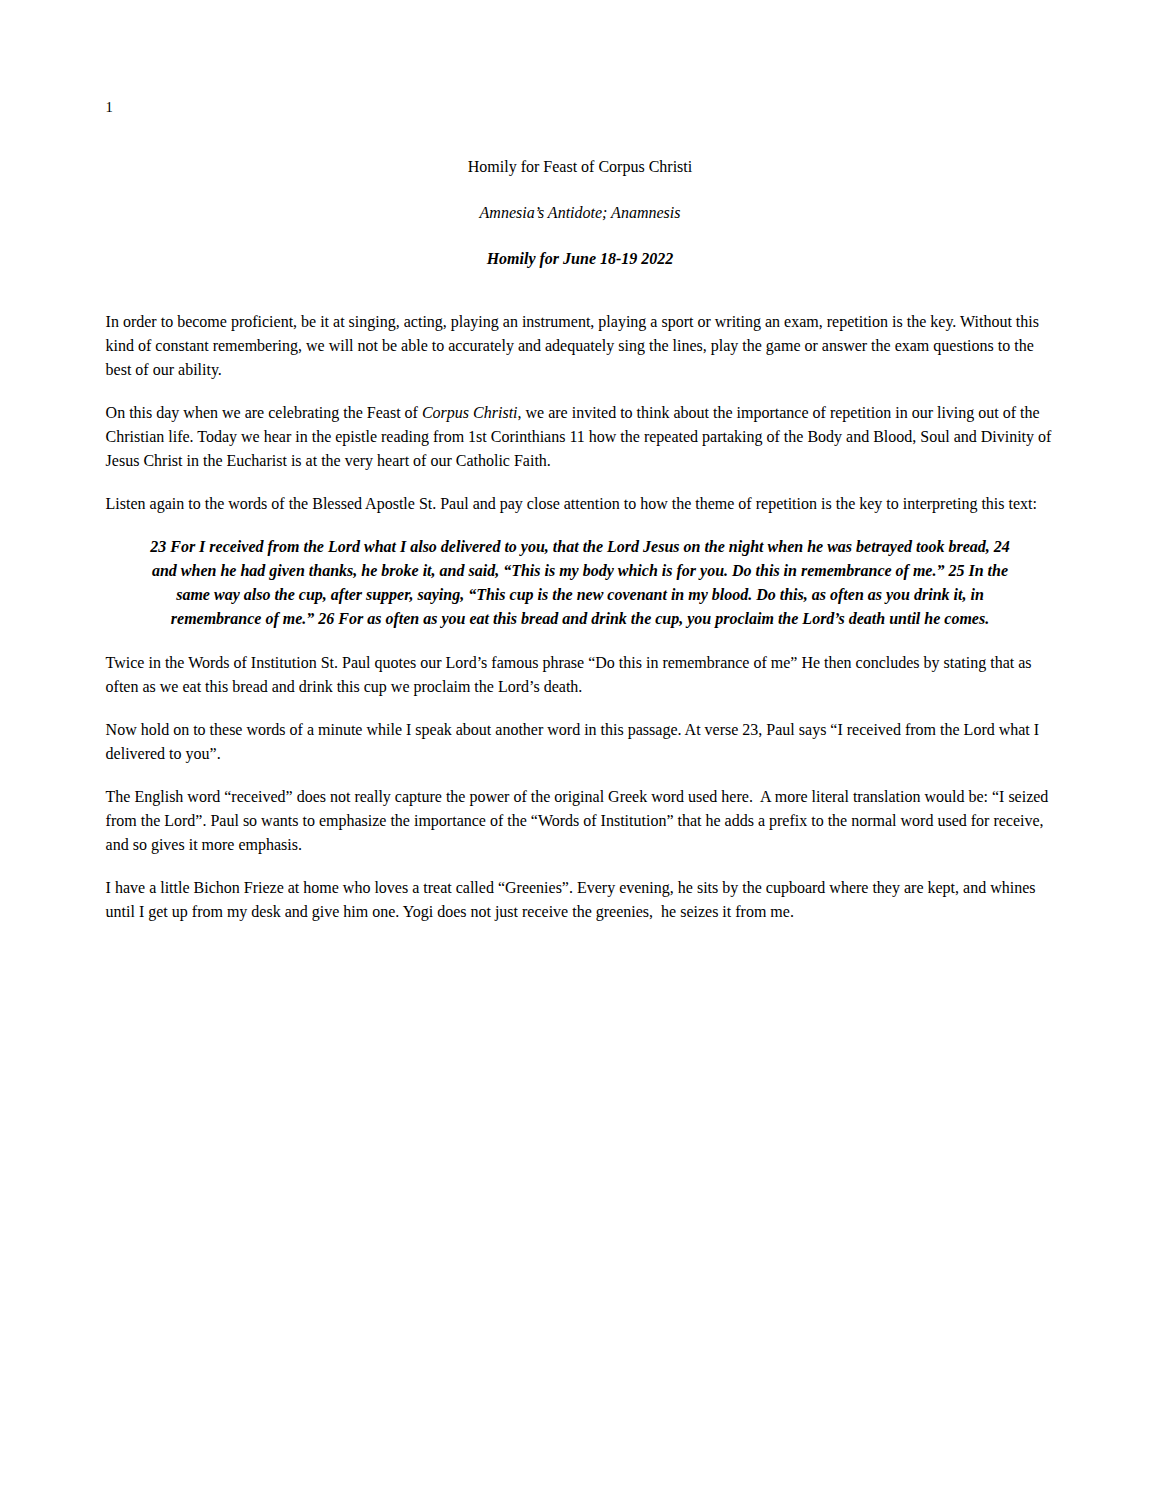1
Homily for Feast of Corpus Christi
Amnesia’s Antidote; Anamnesis
Homily for June 18-19 2022
In order to become proficient, be it at singing, acting, playing an instrument, playing a sport or writing an exam, repetition is the key. Without this kind of constant remembering, we will not be able to accurately and adequately sing the lines, play the game or answer the exam questions to the best of our ability.
On this day when we are celebrating the Feast of Corpus Christi, we are invited to think about the importance of repetition in our living out of the Christian life. Today we hear in the epistle reading from 1st Corinthians 11 how the repeated partaking of the Body and Blood, Soul and Divinity of Jesus Christ in the Eucharist is at the very heart of our Catholic Faith.
Listen again to the words of the Blessed Apostle St. Paul and pay close attention to how the theme of repetition is the key to interpreting this text:
23 For I received from the Lord what I also delivered to you, that the Lord Jesus on the night when he was betrayed took bread, 24 and when he had given thanks, he broke it, and said, “This is my body which is for you. Do this in remembrance of me.” 25 In the same way also the cup, after supper, saying, “This cup is the new covenant in my blood. Do this, as often as you drink it, in remembrance of me.” 26 For as often as you eat this bread and drink the cup, you proclaim the Lord’s death until he comes.
Twice in the Words of Institution St. Paul quotes our Lord’s famous phrase “Do this in remembrance of me” He then concludes by stating that as often as we eat this bread and drink this cup we proclaim the Lord’s death.
Now hold on to these words of a minute while I speak about another word in this passage. At verse 23, Paul says “I received from the Lord what I delivered to you”.
The English word “received” does not really capture the power of the original Greek word used here. A more literal translation would be: “I seized from the Lord”. Paul so wants to emphasize the importance of the “Words of Institution” that he adds a prefix to the normal word used for receive, and so gives it more emphasis.
I have a little Bichon Frieze at home who loves a treat called “Greenies”. Every evening, he sits by the cupboard where they are kept, and whines until I get up from my desk and give him one. Yogi does not just receive the greenies, he seizes it from me.